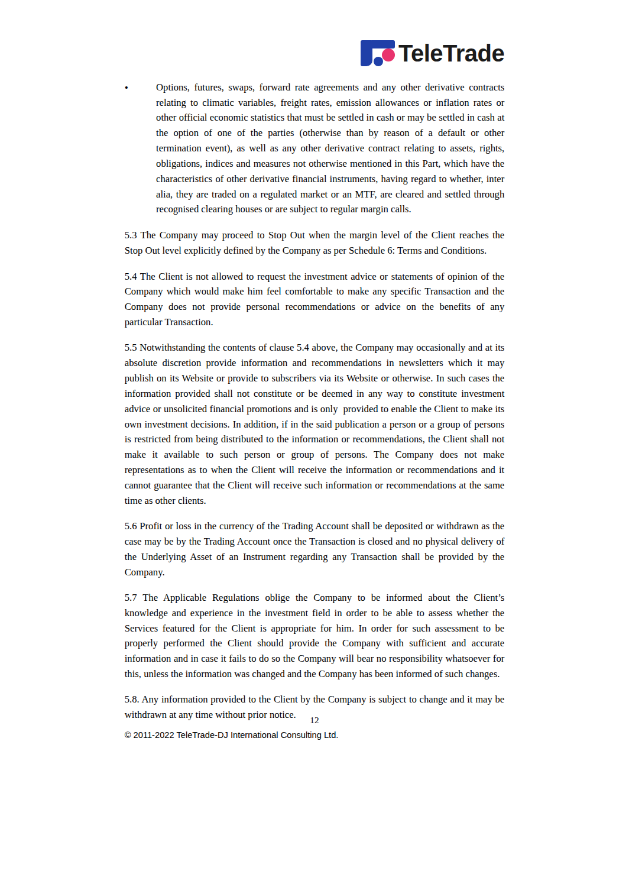Tele Trade
Options, futures, swaps, forward rate agreements and any other derivative contracts relating to climatic variables, freight rates, emission allowances or inflation rates or other official economic statistics that must be settled in cash or may be settled in cash at the option of one of the parties (otherwise than by reason of a default or other termination event), as well as any other derivative contract relating to assets, rights, obligations, indices and measures not otherwise mentioned in this Part, which have the characteristics of other derivative financial instruments, having regard to whether, inter alia, they are traded on a regulated market or an MTF, are cleared and settled through recognised clearing houses or are subject to regular margin calls.
5.3 The Company may proceed to Stop Out when the margin level of the Client reaches the Stop Out level explicitly defined by the Company as per Schedule 6: Terms and Conditions.
5.4 The Client is not allowed to request the investment advice or statements of opinion of the Company which would make him feel comfortable to make any specific Transaction and the Company does not provide personal recommendations or advice on the benefits of any particular Transaction.
5.5 Notwithstanding the contents of clause 5.4 above, the Company may occasionally and at its absolute discretion provide information and recommendations in newsletters which it may publish on its Website or provide to subscribers via its Website or otherwise. In such cases the information provided shall not constitute or be deemed in any way to constitute investment advice or unsolicited financial promotions and is only provided to enable the Client to make its own investment decisions. In addition, if in the said publication a person or a group of persons is restricted from being distributed to the information or recommendations, the Client shall not make it available to such person or group of persons. The Company does not make representations as to when the Client will receive the information or recommendations and it cannot guarantee that the Client will receive such information or recommendations at the same time as other clients.
5.6 Profit or loss in the currency of the Trading Account shall be deposited or withdrawn as the case may be by the Trading Account once the Transaction is closed and no physical delivery of the Underlying Asset of an Instrument regarding any Transaction shall be provided by the Company.
5.7 The Applicable Regulations oblige the Company to be informed about the Client’s knowledge and experience in the investment field in order to be able to assess whether the Services featured for the Client is appropriate for him. In order for such assessment to be properly performed the Client should provide the Company with sufficient and accurate information and in case it fails to do so the Company will bear no responsibility whatsoever for this, unless the information was changed and the Company has been informed of such changes.
5.8. Any information provided to the Client by the Company is subject to change and it may be withdrawn at any time without prior notice.
12
© 2011-2022 TeleTrade-DJ International Consulting Ltd.